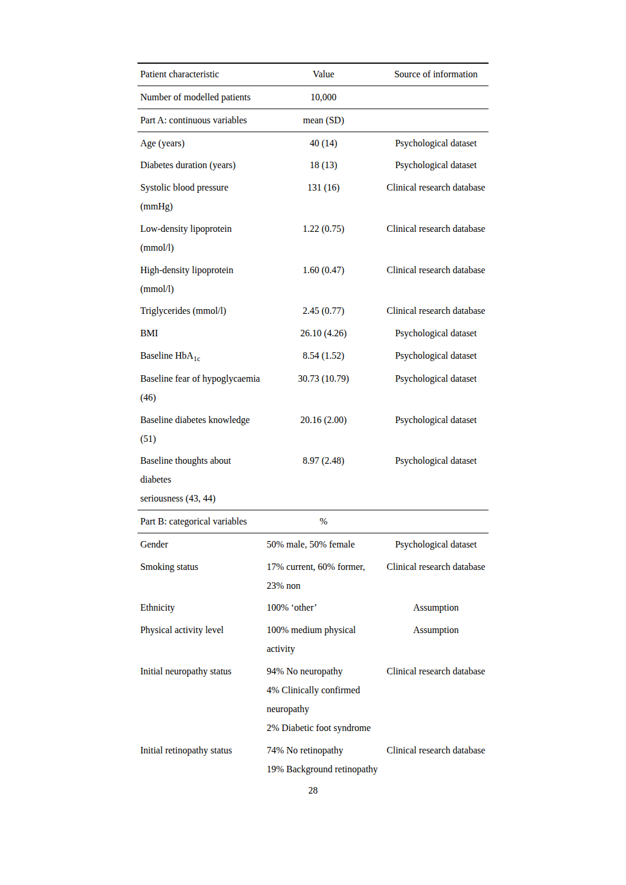| Patient characteristic | Value | Source of information |
| --- | --- | --- |
| Number of modelled patients | 10,000 | |
| Part A: continuous variables | mean (SD) | |
| Age (years) | 40 (14) | Psychological dataset |
| Diabetes duration (years) | 18 (13) | Psychological dataset |
| Systolic blood pressure (mmHg) | 131 (16) | Clinical research database |
| Low-density lipoprotein (mmol/l) | 1.22 (0.75) | Clinical research database |
| High-density lipoprotein (mmol/l) | 1.60 (0.47) | Clinical research database |
| Triglycerides (mmol/l) | 2.45 (0.77) | Clinical research database |
| BMI | 26.10 (4.26) | Psychological dataset |
| Baseline HbA 1c | 8.54 (1.52) | Psychological dataset |
| Baseline fear of hypoglycaemia (46) | 30.73 (10.79) | Psychological dataset |
| Baseline diabetes knowledge (51) | 20.16 (2.00) | Psychological dataset |
| Baseline thoughts about diabetes seriousness (43, 44) | 8.97 (2.48) | Psychological dataset |
| Part B: categorical variables | % | |
| Gender | 50% male, 50% female | Psychological dataset |
| Smoking status | 17% current, 60% former, 23% non | Clinical research database |
| Ethnicity | 100% ‘other’ | Assumption |
| Physical activity level | 100% medium physical activity | Assumption |
| Initial neuropathy status | 94% No neuropathy 4% Clinically confirmed neuropathy 2% Diabetic foot syndrome | Clinical research database |
| Initial retinopathy status | 74% No retinopathy 19% Background retinopathy | Clinical research database |
28